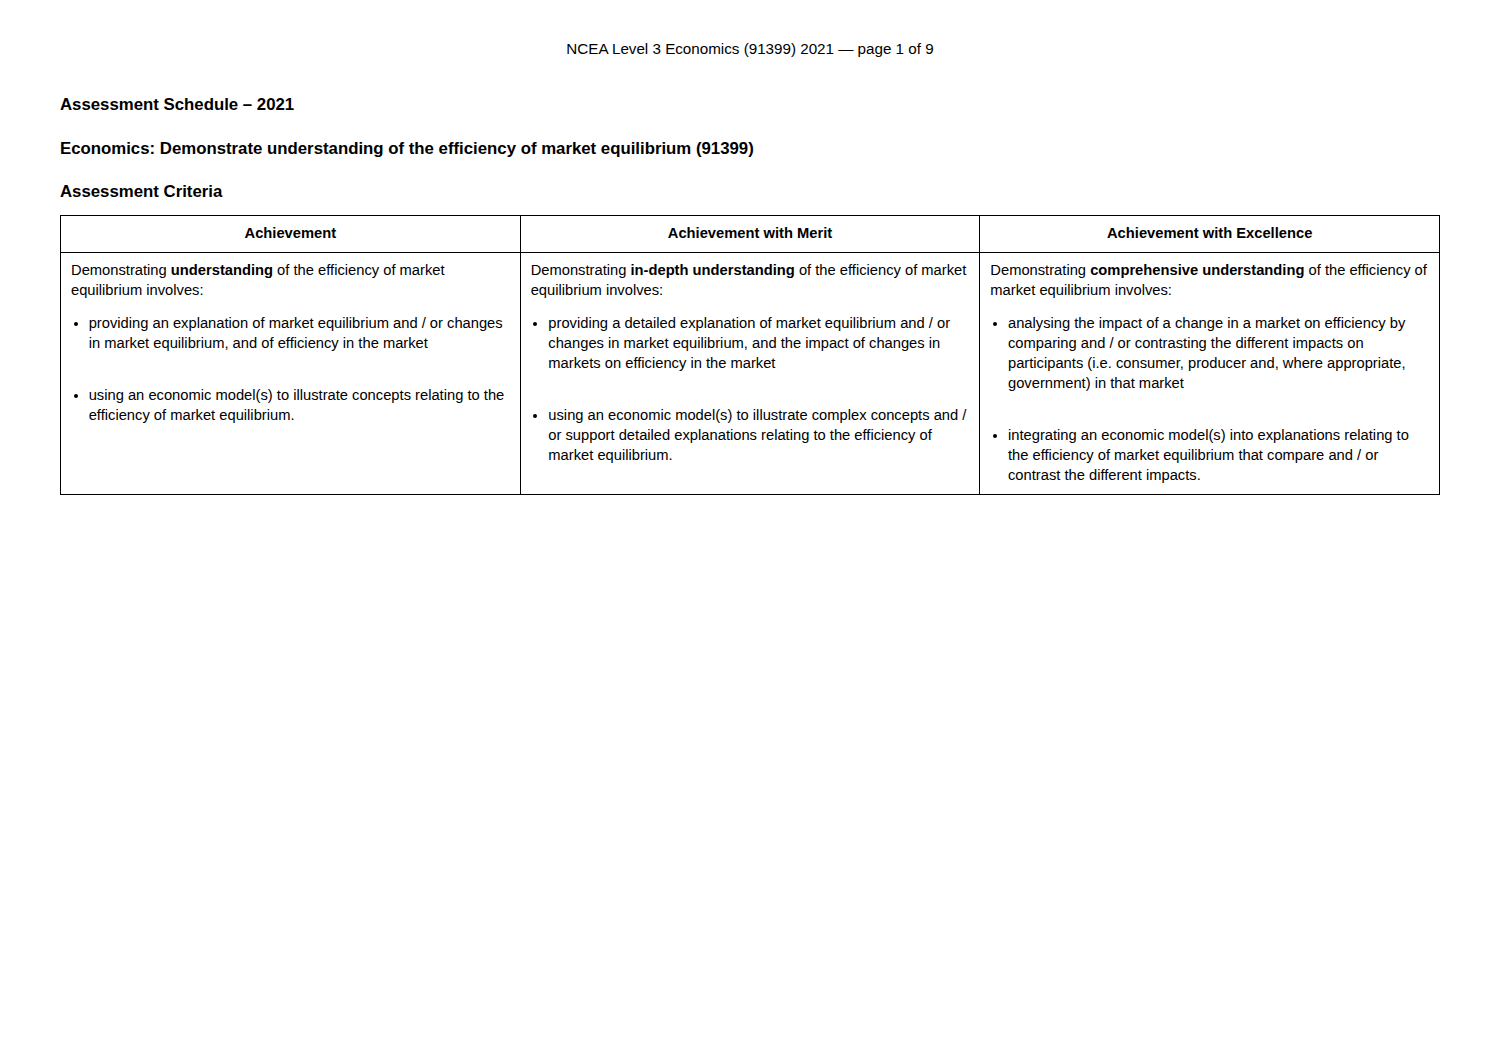NCEA Level 3 Economics (91399) 2021 — page 1 of 9
Assessment Schedule – 2021
Economics: Demonstrate understanding of the efficiency of market equilibrium (91399)
Assessment Criteria
| Achievement | Achievement with Merit | Achievement with Excellence |
| --- | --- | --- |
| Demonstrating understanding of the efficiency of market equilibrium involves: providing an explanation of market equilibrium and / or changes in market equilibrium, and of efficiency in the market using an economic model(s) to illustrate concepts relating to the efficiency of market equilibrium. | Demonstrating in-depth understanding of the efficiency of market equilibrium involves: providing a detailed explanation of market equilibrium and / or changes in market equilibrium, and the impact of changes in markets on efficiency in the market using an economic model(s) to illustrate complex concepts and / or support detailed explanations relating to the efficiency of market equilibrium. | Demonstrating comprehensive understanding of the efficiency of market equilibrium involves: analysing the impact of a change in a market on efficiency by comparing and / or contrasting the different impacts on participants (i.e. consumer, producer and, where appropriate, government) in that market integrating an economic model(s) into explanations relating to the efficiency of market equilibrium that compare and / or contrast the different impacts. |